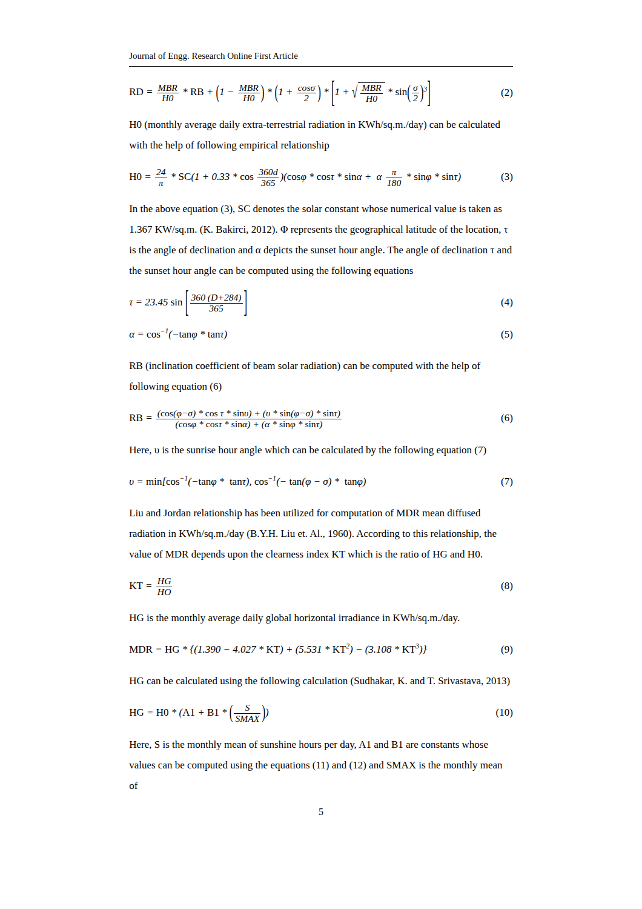Journal of Engg. Research Online First Article
RD = MBR H0 * RB + (1 − MBR H0) * (1 + cosσ 2) * [1 + √MBR H0 * sin(σ 2)3]
(2)
H0 (monthly average daily extra-terrestrial radiation in KWh/sq.m./day) can be calculated with the help of following empirical relationship
H0 = 24 π * SC(1 + 0.33 * cos 360d 365)(cosφ * cosτ * sinα + α π 180 * sinφ * sinτ)
(3)
In the above equation (3), SC denotes the solar constant whose numerical value is taken as 1.367 KW/sq.m. (K. Bakirci, 2012). Φ represents the geographical latitude of the location, τ is the angle of declination and α depicts the sunset hour angle. The angle of declination τ and the sunset hour angle can be computed using the following equations
τ = 23.45 sin [360 (D+284) 365]
(4)
α = cos−1(−tanφ * tanτ)
(5)
RB (inclination coefficient of beam solar radiation) can be computed with the help of following equation (6)
RB = (cos(φ−σ) * cos τ * sinυ) + (υ * sin(φ−σ) * sinτ)(cosφ * cosτ * sinα) + (α * sinφ * sinτ)
(6)
Here, υ is the sunrise hour angle which can be calculated by the following equation (7)
υ = min[cos−1(−tanφ * tanτ), cos−1(− tan(φ − σ) * tanφ)
(7)
Liu and Jordan relationship has been utilized for computation of MDR mean diffused radiation in KWh/sq.m./day (B.Y.H. Liu et. Al., 1960). According to this relationship, the value of MDR depends upon the clearness index KT which is the ratio of HG and H0.
KT = HG HO
(8)
HG is the monthly average daily global horizontal irradiance in KWh/sq.m./day.
MDR = HG * {(1.390 − 4.027 * KT) + (5.531 * KT2) − (3.108 * KT3)}
(9)
HG can be calculated using the following calculation (Sudhakar, K. and T. Srivastava, 2013)
HG = H0 * (A1 + B1 * (SSMAX))
(10)
Here, S is the monthly mean of sunshine hours per day, A1 and B1 are constants whose values can be computed using the equations (11) and (12) and SMAX is the monthly mean of
5